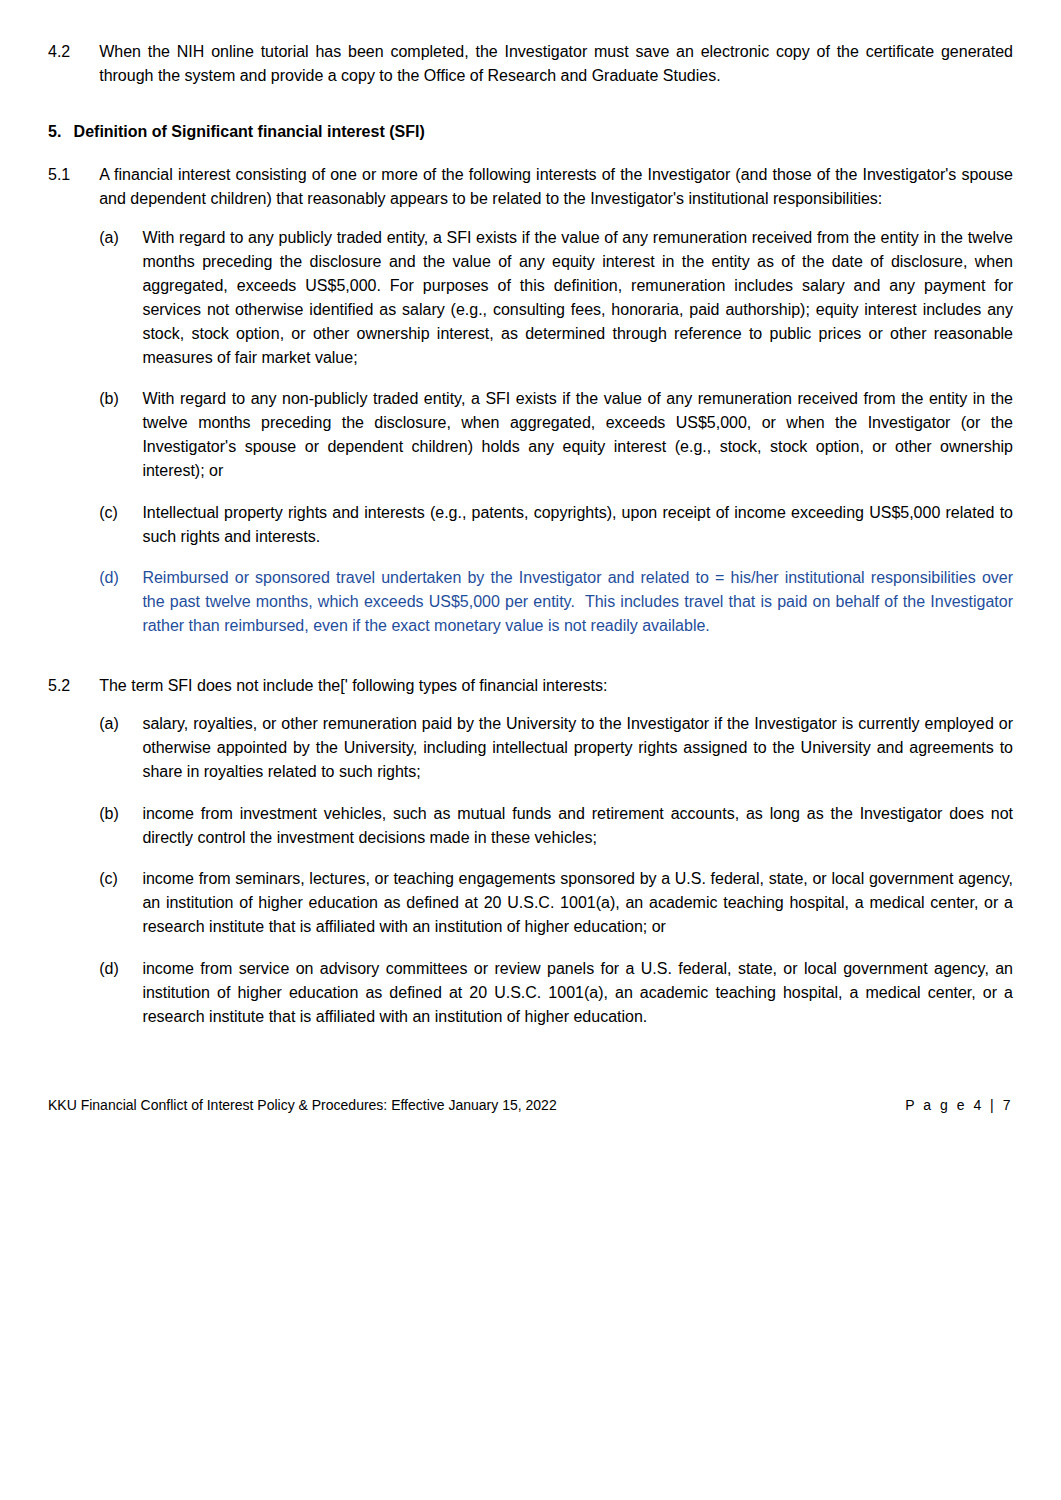4.2
When the NIH online tutorial has been completed, the Investigator must save an electronic copy of the certificate generated through the system and provide a copy to the Office of Research and Graduate Studies.
5. Definition of Significant financial interest (SFI)
5.1
A financial interest consisting of one or more of the following interests of the Investigator (and those of the Investigator's spouse and dependent children) that reasonably appears to be related to the Investigator's institutional responsibilities:
(a) With regard to any publicly traded entity, a SFI exists if the value of any remuneration received from the entity in the twelve months preceding the disclosure and the value of any equity interest in the entity as of the date of disclosure, when aggregated, exceeds US$5,000. For purposes of this definition, remuneration includes salary and any payment for services not otherwise identified as salary (e.g., consulting fees, honoraria, paid authorship); equity interest includes any stock, stock option, or other ownership interest, as determined through reference to public prices or other reasonable measures of fair market value;
(b) With regard to any non-publicly traded entity, a SFI exists if the value of any remuneration received from the entity in the twelve months preceding the disclosure, when aggregated, exceeds US$5,000, or when the Investigator (or the Investigator's spouse or dependent children) holds any equity interest (e.g., stock, stock option, or other ownership interest); or
(c) Intellectual property rights and interests (e.g., patents, copyrights), upon receipt of income exceeding US$5,000 related to such rights and interests.
(d) Reimbursed or sponsored travel undertaken by the Investigator and related to = his/her institutional responsibilities over the past twelve months, which exceeds US$5,000 per entity. This includes travel that is paid on behalf of the Investigator rather than reimbursed, even if the exact monetary value is not readily available.
5.2
The term SFI does not include the[' following types of financial interests:
(a) salary, royalties, or other remuneration paid by the University to the Investigator if the Investigator is currently employed or otherwise appointed by the University, including intellectual property rights assigned to the University and agreements to share in royalties related to such rights;
(b) income from investment vehicles, such as mutual funds and retirement accounts, as long as the Investigator does not directly control the investment decisions made in these vehicles;
(c) income from seminars, lectures, or teaching engagements sponsored by a U.S. federal, state, or local government agency, an institution of higher education as defined at 20 U.S.C. 1001(a), an academic teaching hospital, a medical center, or a research institute that is affiliated with an institution of higher education; or
(d) income from service on advisory committees or review panels for a U.S. federal, state, or local government agency, an institution of higher education as defined at 20 U.S.C. 1001(a), an academic teaching hospital, a medical center, or a research institute that is affiliated with an institution of higher education.
KKU Financial Conflict of Interest Policy & Procedures: Effective January 15, 2022 P a g e 4 | 7